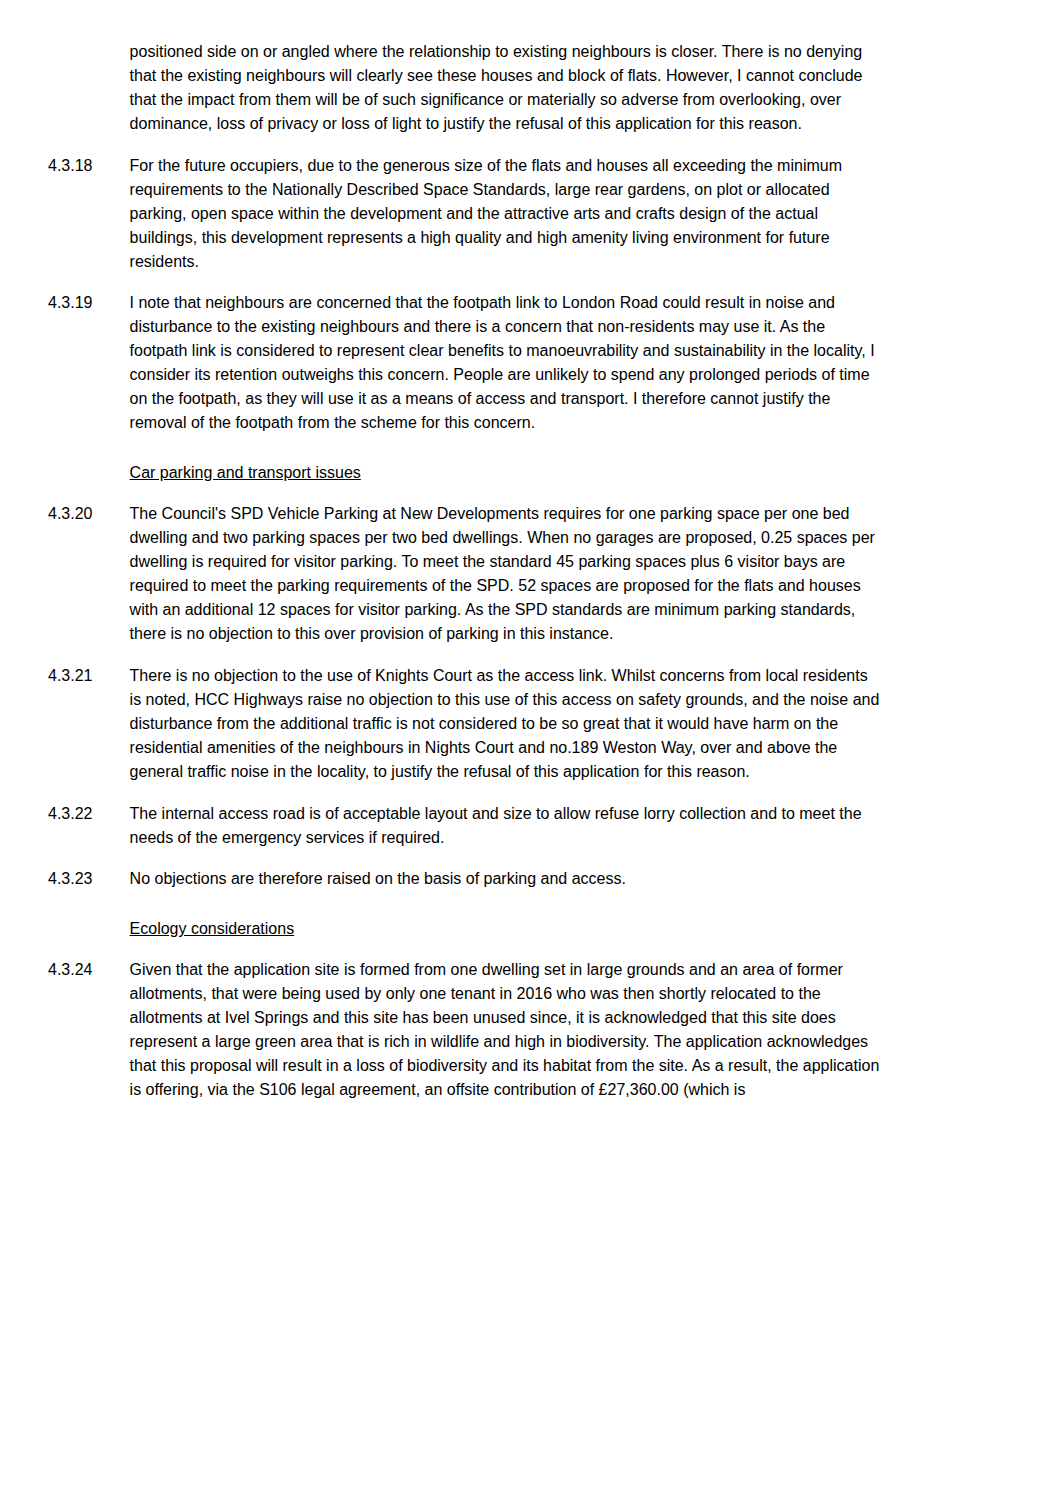positioned side on or angled where the relationship to existing neighbours is closer. There is no denying that the existing neighbours will clearly see these houses and block of flats. However, I cannot conclude that the impact from them will be of such significance or materially so adverse from overlooking, over dominance, loss of privacy or loss of light to justify the refusal of this application for this reason.
4.3.18
For the future occupiers, due to the generous size of the flats and houses all exceeding the minimum requirements to the Nationally Described Space Standards, large rear gardens, on plot or allocated parking, open space within the development and the attractive arts and crafts design of the actual buildings, this development represents a high quality and high amenity living environment for future residents.
4.3.19
I note that neighbours are concerned that the footpath link to London Road could result in noise and disturbance to the existing neighbours and there is a concern that non-residents may use it. As the footpath link is considered to represent clear benefits to manoeuvrability and sustainability in the locality, I consider its retention outweighs this concern. People are unlikely to spend any prolonged periods of time on the footpath, as they will use it as a means of access and transport. I therefore cannot justify the removal of the footpath from the scheme for this concern.
Car parking and transport issues
4.3.20
The Council's SPD Vehicle Parking at New Developments requires for one parking space per one bed dwelling and two parking spaces per two bed dwellings. When no garages are proposed, 0.25 spaces per dwelling is required for visitor parking. To meet the standard 45 parking spaces plus 6 visitor bays are required to meet the parking requirements of the SPD. 52 spaces are proposed for the flats and houses with an additional 12 spaces for visitor parking. As the SPD standards are minimum parking standards, there is no objection to this over provision of parking in this instance.
4.3.21
There is no objection to the use of Knights Court as the access link. Whilst concerns from local residents is noted, HCC Highways raise no objection to this use of this access on safety grounds, and the noise and disturbance from the additional traffic is not considered to be so great that it would have harm on the residential amenities of the neighbours in Nights Court and no.189 Weston Way, over and above the general traffic noise in the locality, to justify the refusal of this application for this reason.
4.3.22
The internal access road is of acceptable layout and size to allow refuse lorry collection and to meet the needs of the emergency services if required.
4.3.23
No objections are therefore raised on the basis of parking and access.
Ecology considerations
4.3.24
Given that the application site is formed from one dwelling set in large grounds and an area of former allotments, that were being used by only one tenant in 2016 who was then shortly relocated to the allotments at Ivel Springs and this site has been unused since, it is acknowledged that this site does represent a large green area that is rich in wildlife and high in biodiversity. The application acknowledges that this proposal will result in a loss of biodiversity and its habitat from the site. As a result, the application is offering, via the S106 legal agreement, an offsite contribution of £27,360.00 (which is